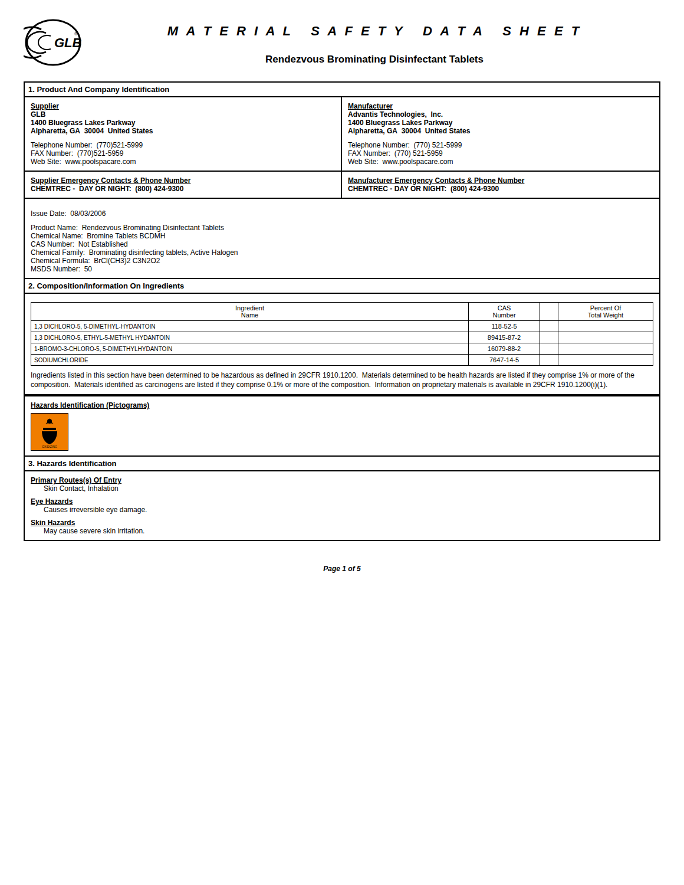GLB ®
M A T E R I A L S A F E T Y D A T A S H E E T
Rendezvous Brominating Disinfectant Tablets
1. Product And Company Identification
Supplier
GLB
1400 Bluegrass Lakes Parkway
Alpharetta, GA 30004 United States
Telephone Number: (770)521-5999
FAX Number: (770)521-5959
Web Site: www.poolspacare.com
Manufacturer
Advantis Technologies, Inc.
1400 Bluegrass Lakes Parkway
Alpharetta, GA 30004 United States
Telephone Number: (770) 521-5999
FAX Number: (770) 521-5959
Web Site: www.poolspacare.com
Supplier Emergency Contacts & Phone Number
CHEMTREC - DAY OR NIGHT: (800) 424-9300
Manufacturer Emergency Contacts & Phone Number
CHEMTREC - DAY OR NIGHT: (800) 424-9300
Issue Date: 08/03/2006
Product Name: Rendezvous Brominating Disinfectant Tablets
Chemical Name: Bromine Tablets BCDMH
CAS Number: Not Established
Chemical Family: Brominating disinfecting tablets, Active Halogen
Chemical Formula: BrCl(CH3)2 C3N2O2
MSDS Number: 50
2. Composition/Information On Ingredients
| Ingredient Name | CAS Number | | Percent Of Total Weight |
| --- | --- | --- | --- |
| 1,3 DICHLORO-5, 5-DIMETHYL-HYDANTOIN | 118-52-5 | | |
| 1,3 DICHLORO-5, ETHYL-5-METHYL HYDANTOIN | 89415-87-2 | | |
| 1-BROMO-3-CHLORO-5, 5-DIMETHYLHYDANTOIN | 16079-88-2 | | |
| SODIUMCHLORIDE | 7647-14-5 | | |
Ingredients listed in this section have been determined to be hazardous as defined in 29CFR 1910.1200. Materials determined to be health hazards are listed if they comprise 1% or more of the composition. Materials identified as carcinogens are listed if they comprise 0.1% or more of the composition. Information on proprietary materials is available in 29CFR 1910.1200(i)(1).
Hazards Identification (Pictograms)
OXIDIZING
3. Hazards Identification
Primary Routes(s) Of Entry
Skin Contact, Inhalation
Eye Hazards
Causes irreversible eye damage.
Skin Hazards
May cause severe skin irritation.
Page 1 of 5